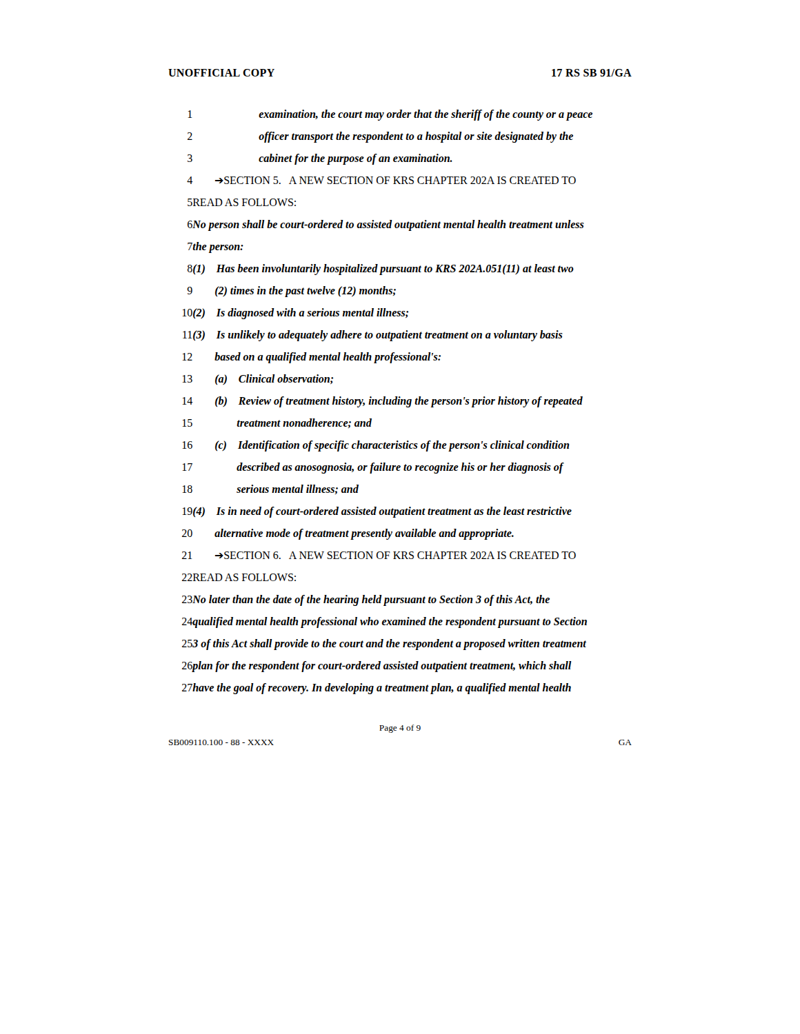Unofficial Copy
17 RS SB 91/GA
| 1 | examination, the court may order that the sheriff of the county or a peace |
| 2 | officer transport the respondent to a hospital or site designated by the |
| 3 | cabinet for the purpose of an examination. |
| 4 | ➔ SECTION 5. A NEW SECTION OF KRS CHAPTER 202A IS CREATED TO |
| 5 | READ AS FOLLOWS: |
| 6 | No person shall be court-ordered to assisted outpatient mental health treatment unless |
| 7 | the person: |
| 8 | (1) Has been involuntarily hospitalized pursuant to KRS 202A.051(11) at least two |
| 9 | (2) times in the past twelve (12) months; |
| 10 | (2) Is diagnosed with a serious mental illness; |
| 11 | (3) Is unlikely to adequately adhere to outpatient treatment on a voluntary basis |
| 12 | based on a qualified mental health professional's: |
| 13 | (a) Clinical observation; |
| 14 | (b) Review of treatment history, including the person's prior history of repeated |
| 15 | treatment nonadherence; and |
| 16 | (c) Identification of specific characteristics of the person's clinical condition |
| 17 | described as anosognosia, or failure to recognize his or her diagnosis of |
| 18 | serious mental illness; and |
| 19 | (4) Is in need of court-ordered assisted outpatient treatment as the least restrictive |
| 20 | alternative mode of treatment presently available and appropriate. |
| 21 | ➔ SECTION 6. A NEW SECTION OF KRS CHAPTER 202A IS CREATED TO |
| 22 | READ AS FOLLOWS: |
| 23 | No later than the date of the hearing held pursuant to Section 3 of this Act, the |
| 24 | qualified mental health professional who examined the respondent pursuant to Section |
| 25 | 3 of this Act shall provide to the court and the respondent a proposed written treatment |
| 26 | plan for the respondent for court-ordered assisted outpatient treatment, which shall |
| 27 | have the goal of recovery. In developing a treatment plan, a qualified mental health |
Page 4 of 9
SB009110.100 - 88 - XXXX
GA